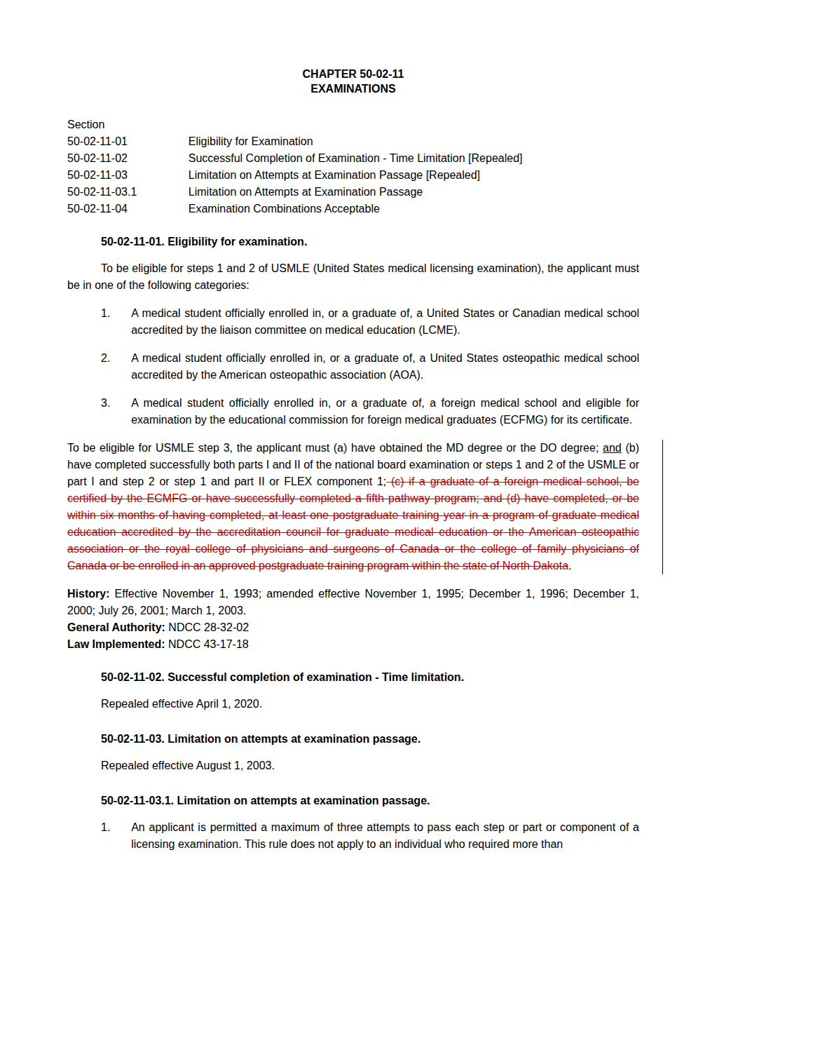CHAPTER 50-02-11
EXAMINATIONS
Section
| 50-02-11-01 | Eligibility for Examination |
| 50-02-11-02 | Successful Completion of Examination - Time Limitation [Repealed] |
| 50-02-11-03 | Limitation on Attempts at Examination Passage [Repealed] |
| 50-02-11-03.1 | Limitation on Attempts at Examination Passage |
| 50-02-11-04 | Examination Combinations Acceptable |
50-02-11-01. Eligibility for examination.
To be eligible for steps 1 and 2 of USMLE (United States medical licensing examination), the applicant must be in one of the following categories:
1. A medical student officially enrolled in, or a graduate of, a United States or Canadian medical school accredited by the liaison committee on medical education (LCME).
2. A medical student officially enrolled in, or a graduate of, a United States osteopathic medical school accredited by the American osteopathic association (AOA).
3. A medical student officially enrolled in, or a graduate of, a foreign medical school and eligible for examination by the educational commission for foreign medical graduates (ECFMG) for its certificate.
To be eligible for USMLE step 3, the applicant must (a) have obtained the MD degree or the DO degree; and (b) have completed successfully both parts I and II of the national board examination or steps 1 and 2 of the USMLE or part I and step 2 or step 1 and part II or FLEX component 1; (c) if a graduate of a foreign medical school, be certified by the ECMFG or have successfully completed a fifth pathway program; and (d) have completed, or be within six months of having completed, at least one postgraduate training year in a program of graduate medical education accredited by the accreditation council for graduate medical education or the American osteopathic association or the royal college of physicians and surgeons of Canada or the college of family physicians of Canada or be enrolled in an approved postgraduate training program within the state of North Dakota.
History: Effective November 1, 1993; amended effective November 1, 1995; December 1, 1996; December 1, 2000; July 26, 2001; March 1, 2003.
General Authority: NDCC 28-32-02
Law Implemented: NDCC 43-17-18
50-02-11-02. Successful completion of examination - Time limitation.
Repealed effective April 1, 2020.
50-02-11-03. Limitation on attempts at examination passage.
Repealed effective August 1, 2003.
50-02-11-03.1. Limitation on attempts at examination passage.
1. An applicant is permitted a maximum of three attempts to pass each step or part or component of a licensing examination. This rule does not apply to an individual who required more than